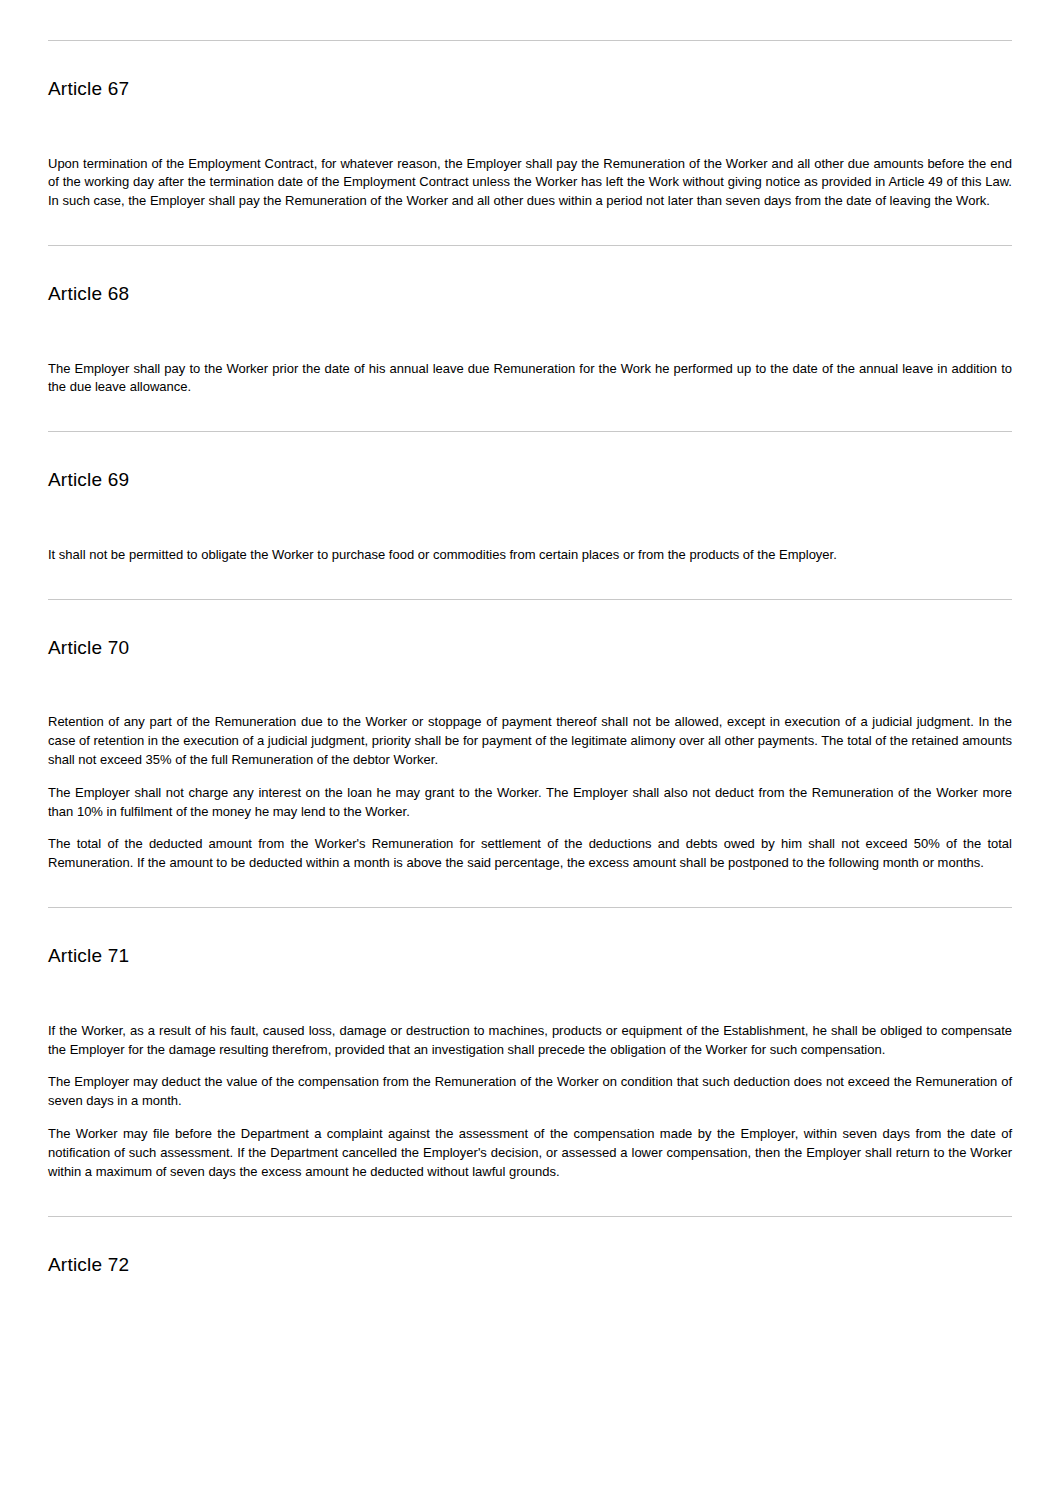Article 67
Upon termination of the Employment Contract, for whatever reason, the Employer shall pay the Remuneration of the Worker and all other due amounts before the end of the working day after the termination date of the Employment Contract unless the Worker has left the Work without giving notice as provided in Article 49 of this Law. In such case, the Employer shall pay the Remuneration of the Worker and all other dues within a period not later than seven days from the date of leaving the Work.
Article 68
The Employer shall pay to the Worker prior the date of his annual leave due Remuneration for the Work he performed up to the date of the annual leave in addition to the due leave allowance.
Article 69
It shall not be permitted to obligate the Worker to purchase food or commodities from certain places or from the products of the Employer.
Article 70
Retention of any part of the Remuneration due to the Worker or stoppage of payment thereof shall not be allowed, except in execution of a judicial judgment. In the case of retention in the execution of a judicial judgment, priority shall be for payment of the legitimate alimony over all other payments. The total of the retained amounts shall not exceed 35% of the full Remuneration of the debtor Worker.
The Employer shall not charge any interest on the loan he may grant to the Worker. The Employer shall also not deduct from the Remuneration of the Worker more than 10% in fulfilment of the money he may lend to the Worker.
The total of the deducted amount from the Worker's Remuneration for settlement of the deductions and debts owed by him shall not exceed 50% of the total Remuneration. If the amount to be deducted within a month is above the said percentage, the excess amount shall be postponed to the following month or months.
Article 71
If the Worker, as a result of his fault, caused loss, damage or destruction to machines, products or equipment of the Establishment, he shall be obliged to compensate the Employer for the damage resulting therefrom, provided that an investigation shall precede the obligation of the Worker for such compensation.
The Employer may deduct the value of the compensation from the Remuneration of the Worker on condition that such deduction does not exceed the Remuneration of seven days in a month.
The Worker may file before the Department a complaint against the assessment of the compensation made by the Employer, within seven days from the date of notification of such assessment. If the Department cancelled the Employer's decision, or assessed a lower compensation, then the Employer shall return to the Worker within a maximum of seven days the excess amount he deducted without lawful grounds.
Article 72